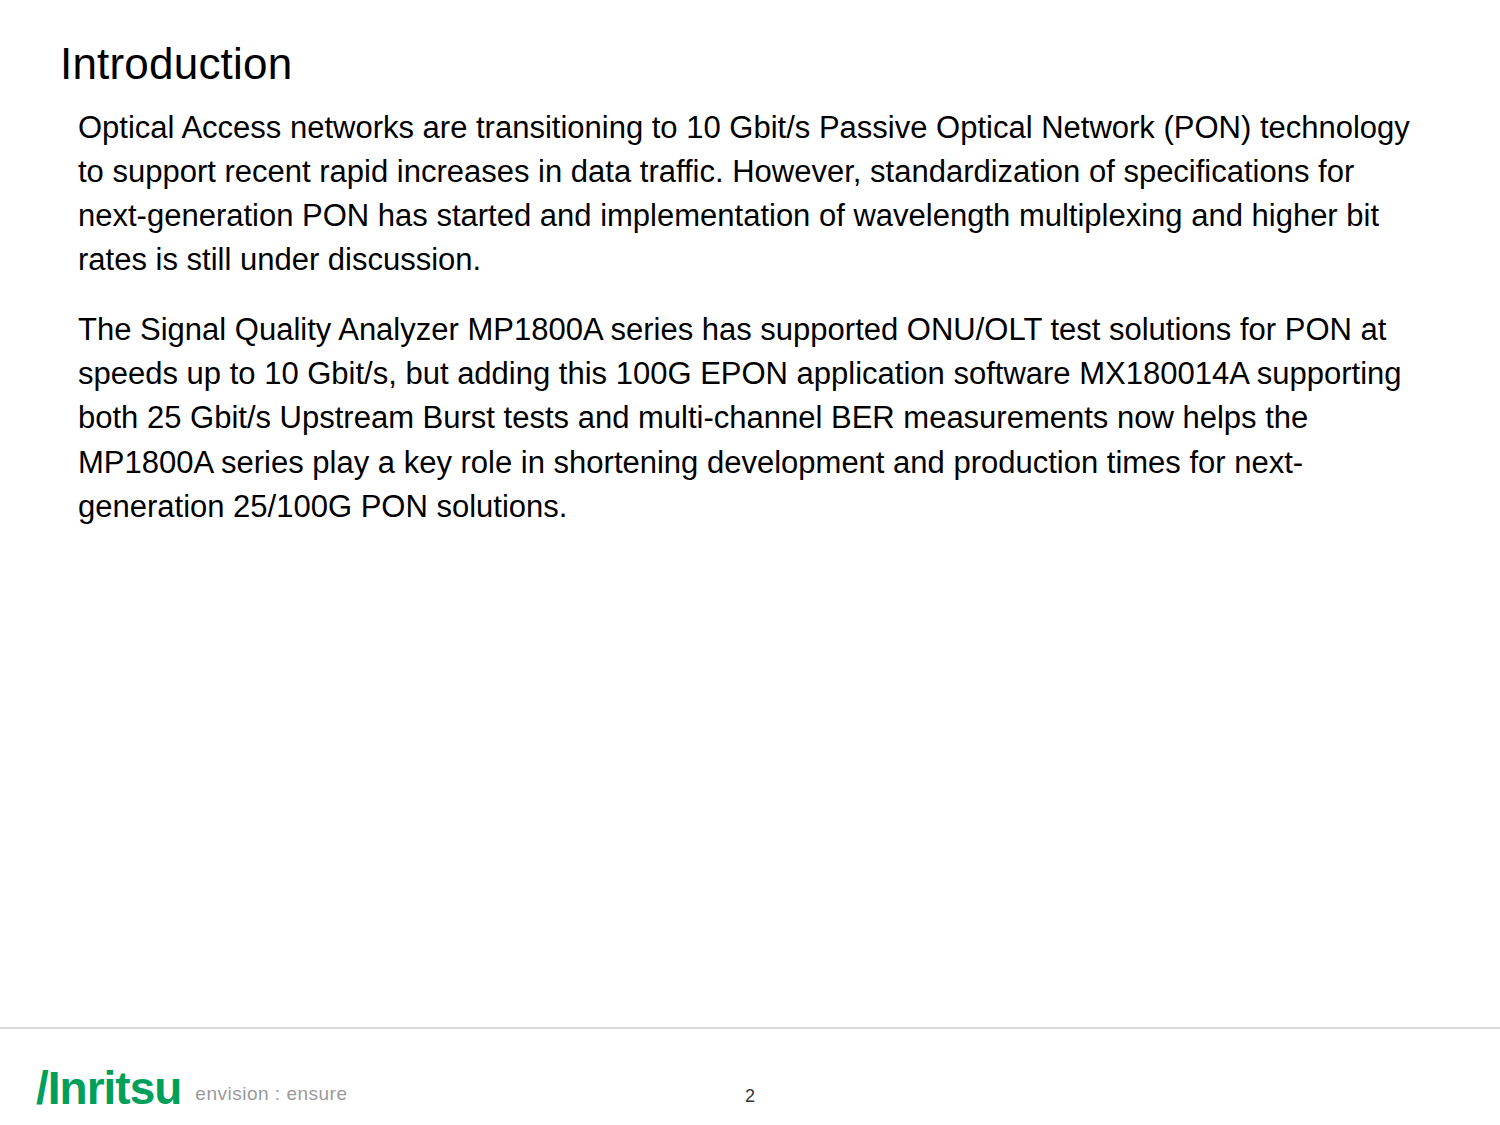Introduction
Optical Access networks are transitioning to 10 Gbit/s Passive Optical Network (PON) technology to support recent rapid increases in data traffic. However, standardization of specifications for next-generation PON has started and implementation of wavelength multiplexing and higher bit rates is still under discussion.
The Signal Quality Analyzer MP1800A series has supported ONU/OLT test solutions for PON at speeds up to 10 Gbit/s, but adding this 100G EPON application software MX180014A supporting both 25 Gbit/s Upstream Burst tests and multi-channel BER measurements now helps the MP1800A series play a key role in shortening development and production times for next-generation 25/100G PON solutions.
/Inritsu envision : ensure
2